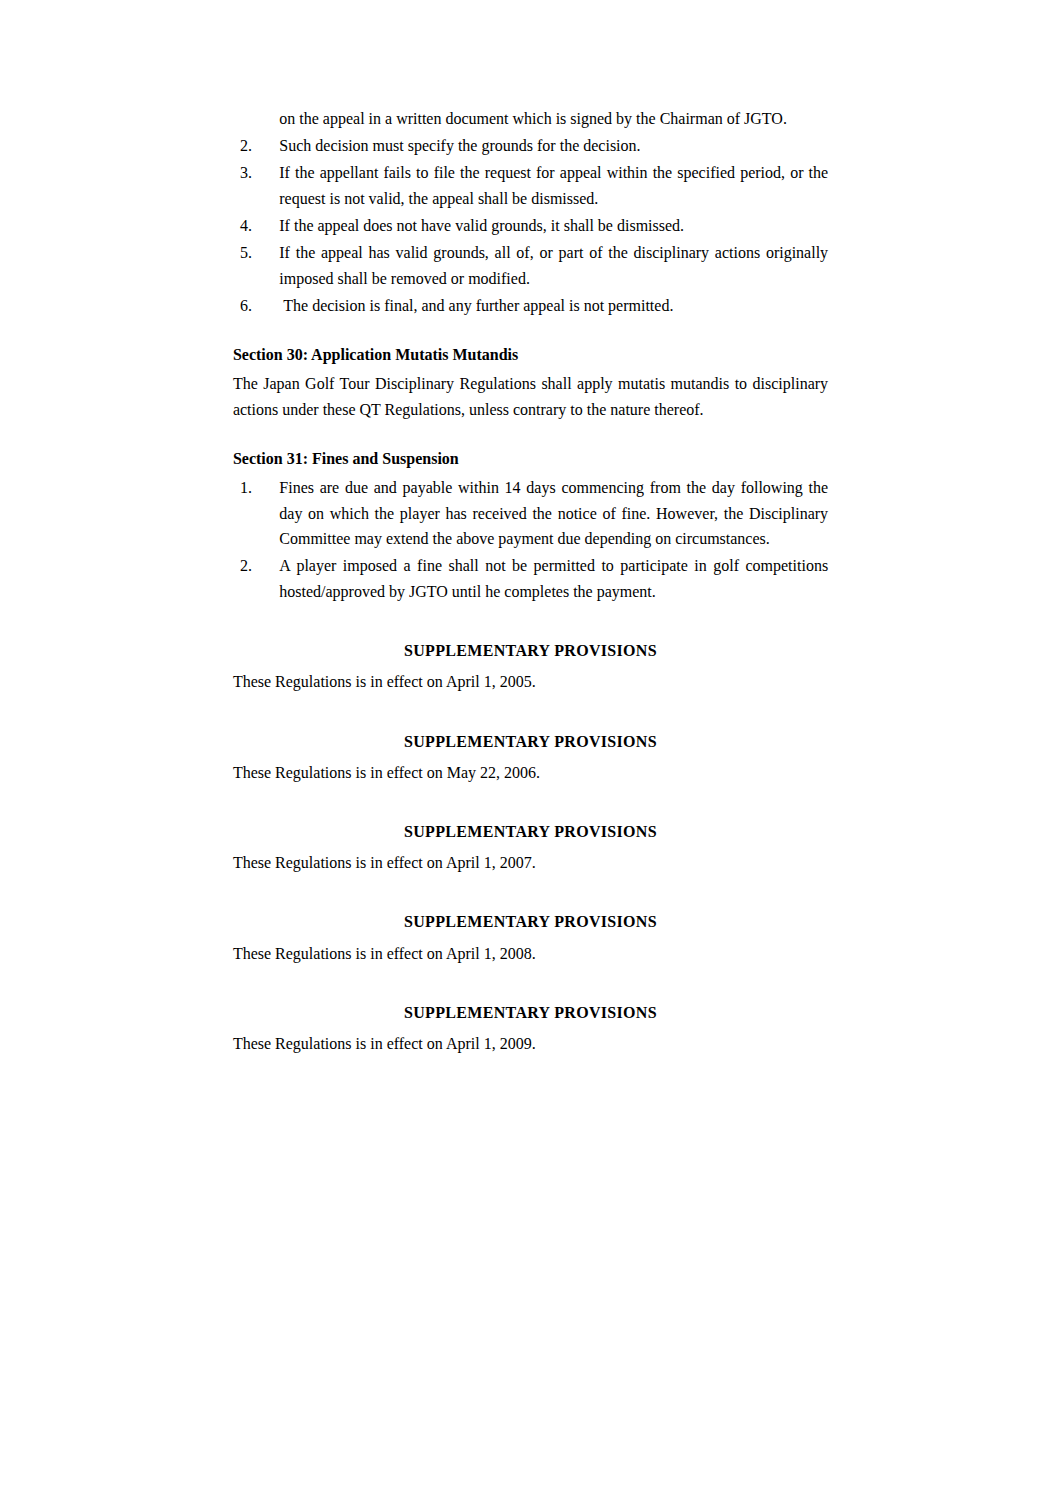on the appeal in a written document which is signed by the Chairman of JGTO.
2. Such decision must specify the grounds for the decision.
3. If the appellant fails to file the request for appeal within the specified period, or the request is not valid, the appeal shall be dismissed.
4. If the appeal does not have valid grounds, it shall be dismissed.
5. If the appeal has valid grounds, all of, or part of the disciplinary actions originally imposed shall be removed or modified.
6. The decision is final, and any further appeal is not permitted.
Section 30: Application Mutatis Mutandis
The Japan Golf Tour Disciplinary Regulations shall apply mutatis mutandis to disciplinary actions under these QT Regulations, unless contrary to the nature thereof.
Section 31: Fines and Suspension
1. Fines are due and payable within 14 days commencing from the day following the day on which the player has received the notice of fine. However, the Disciplinary Committee may extend the above payment due depending on circumstances.
2. A player imposed a fine shall not be permitted to participate in golf competitions hosted/approved by JGTO until he completes the payment.
SUPPLEMENTARY PROVISIONS
These Regulations is in effect on April 1, 2005.
SUPPLEMENTARY PROVISIONS
These Regulations is in effect on May 22, 2006.
SUPPLEMENTARY PROVISIONS
These Regulations is in effect on April 1, 2007.
SUPPLEMENTARY PROVISIONS
These Regulations is in effect on April 1, 2008.
SUPPLEMENTARY PROVISIONS
These Regulations is in effect on April 1, 2009.